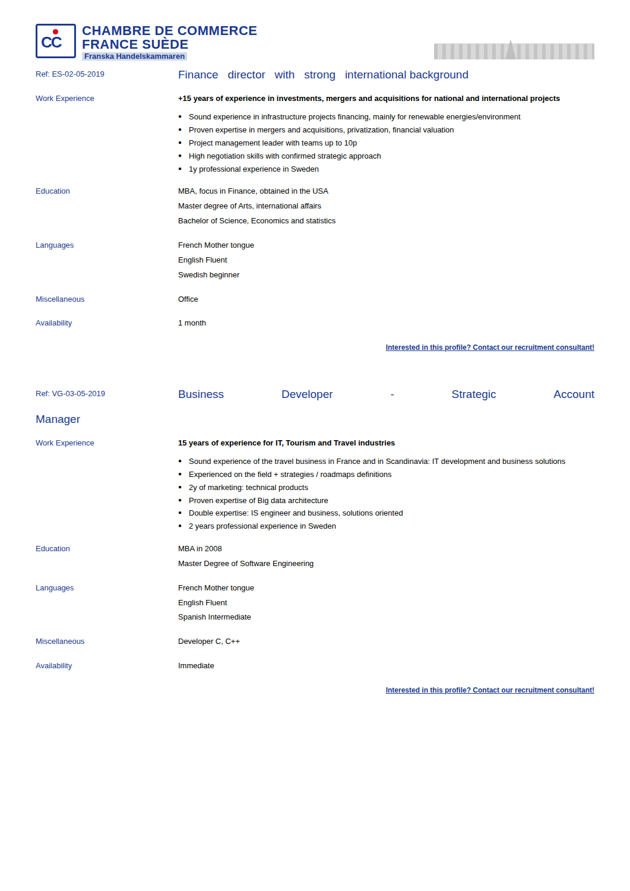CC
CHAMBRE DE COMMERCE
FRANCE SUÈDE
Franska Handelskammaren
Ref: ES-02-05-2019
Finance director with strong international background
Work Experience
+15 years of experience in investments, mergers and acquisitions for national and international projects
Sound experience in infrastructure projects financing, mainly for renewable energies/environment
Proven expertise in mergers and acquisitions, privatization, financial valuation
Project management leader with teams up to 10p
High negotiation skills with confirmed strategic approach
1y professional experience in Sweden
Education
MBA, focus in Finance, obtained in the USA
Master degree of Arts, international affairs
Bachelor of Science, Economics and statistics
Languages
French Mother tongue
English Fluent
Swedish beginner
Miscellaneous
Office
Availability
1 month
Interested in this profile? Contact our recruitment consultant!
Ref: VG-03-05-2019
Business Developer-Strategic Account
Manager
Work Experience
15 years of experience for IT, Tourism and Travel industries
Sound experience of the travel business in France and in Scandinavia: IT development and business solutions
Experienced on the field + strategies / roadmaps definitions
2y of marketing: technical products
Proven expertise of Big data architecture
Double expertise: IS engineer and business, solutions oriented
2 years professional experience in Sweden
Education
MBA in 2008
Master Degree of Software Engineering
Languages
French Mother tongue
English Fluent
Spanish Intermediate
Miscellaneous
Developer C, C++
Availability
Immediate
Interested in this profile? Contact our recruitment consultant!